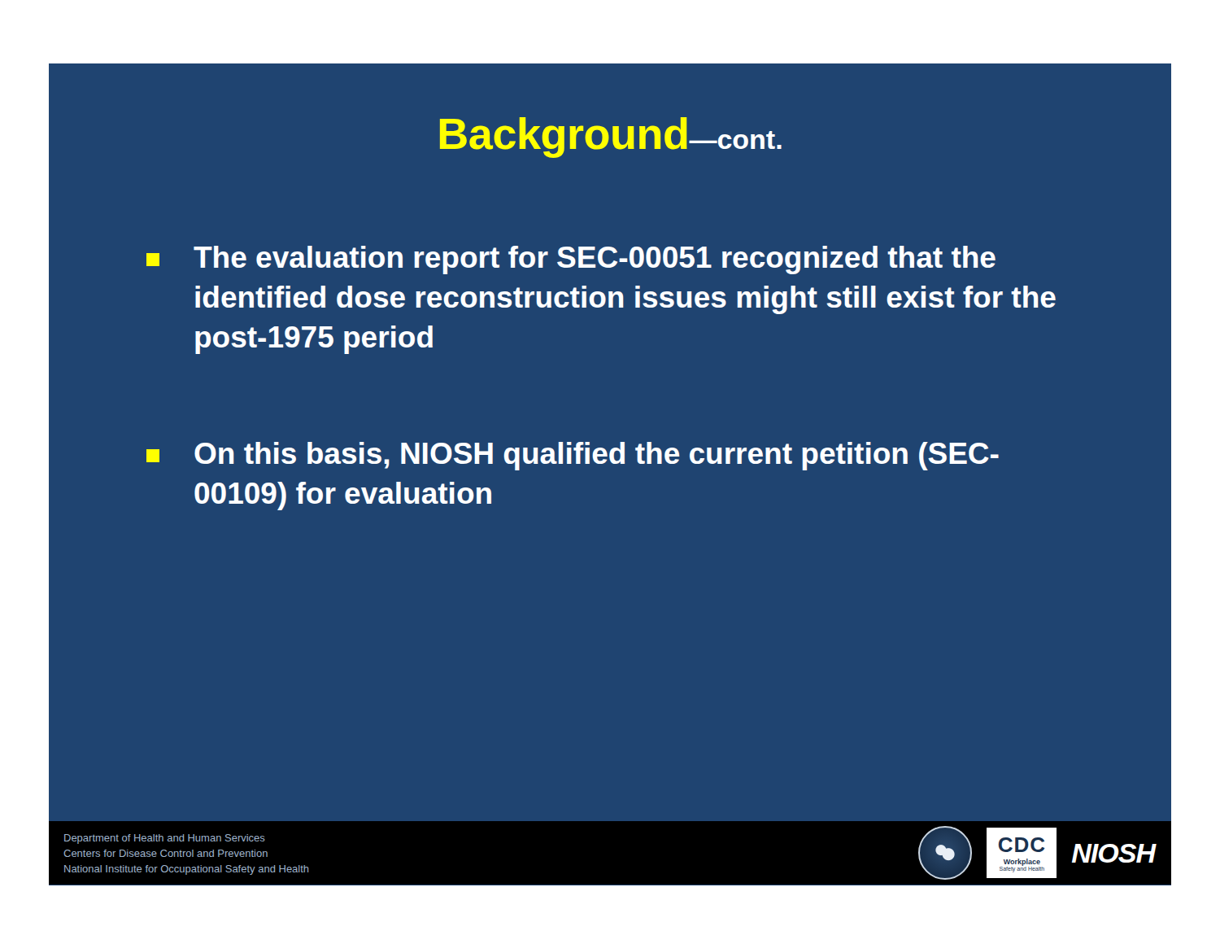Background—cont.
The evaluation report for SEC-00051 recognized that the identified dose reconstruction issues might still exist for the post-1975 period
On this basis, NIOSH qualified the current petition (SEC-00109) for evaluation
Department of Health and Human Services
Centers for Disease Control and Prevention
National Institute for Occupational Safety and Health
CDC
WorkplaceSafety and Health
NIOSH